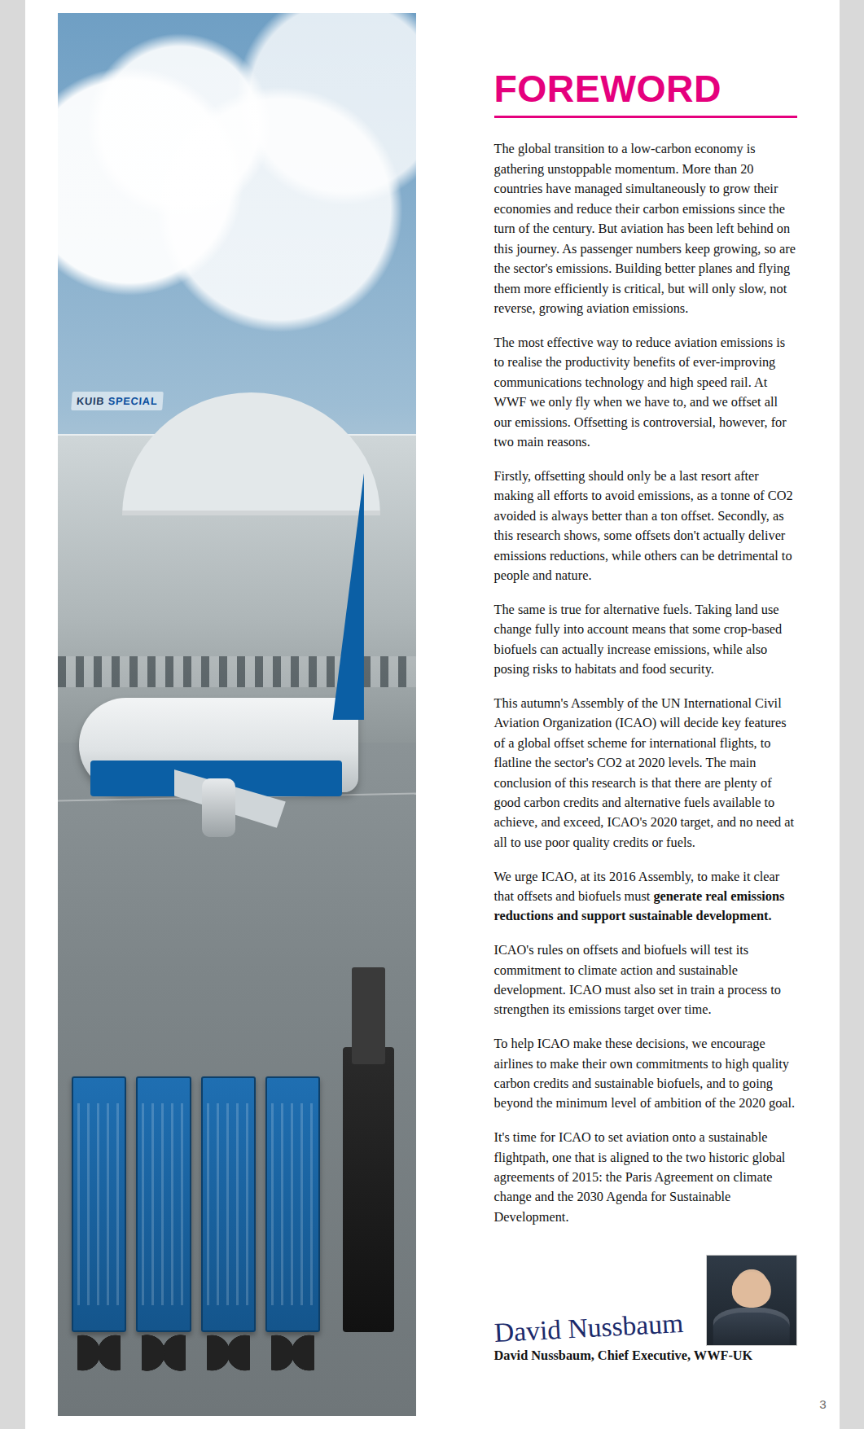KUIB SPECIAL
Foreword
The global transition to a low-carbon economy is gathering unstoppable momentum. More than 20 countries have managed simultaneously to grow their economies and reduce their carbon emissions since the turn of the century. But aviation has been left behind on this journey. As passenger numbers keep growing, so are the sector's emissions. Building better planes and flying them more efficiently is critical, but will only slow, not reverse, growing aviation emissions.
The most effective way to reduce aviation emissions is to realise the productivity benefits of ever-improving communications technology and high speed rail. At WWF we only fly when we have to, and we offset all our emissions. Offsetting is controversial, however, for two main reasons.
Firstly, offsetting should only be a last resort after making all efforts to avoid emissions, as a tonne of CO2 avoided is always better than a ton offset. Secondly, as this research shows, some offsets don't actually deliver emissions reductions, while others can be detrimental to people and nature.
The same is true for alternative fuels. Taking land use change fully into account means that some crop-based biofuels can actually increase emissions, while also posing risks to habitats and food security.
This autumn's Assembly of the UN International Civil Aviation Organization (ICAO) will decide key features of a global offset scheme for international flights, to flatline the sector's CO2 at 2020 levels. The main conclusion of this research is that there are plenty of good carbon credits and alternative fuels available to achieve, and exceed, ICAO's 2020 target, and no need at all to use poor quality credits or fuels.
We urge ICAO, at its 2016 Assembly, to make it clear that offsets and biofuels must generate real emissions reductions and support sustainable development.
ICAO's rules on offsets and biofuels will test its commitment to climate action and sustainable development. ICAO must also set in train a process to strengthen its emissions target over time.
To help ICAO make these decisions, we encourage airlines to make their own commitments to high quality carbon credits and sustainable biofuels, and to going beyond the minimum level of ambition of the 2020 goal.
It's time for ICAO to set aviation onto a sustainable flightpath, one that is aligned to the two historic global agreements of 2015: the Paris Agreement on climate change and the 2030 Agenda for Sustainable Development.
David Nussbaum
David Nussbaum, Chief Executive, WWF-UK
3